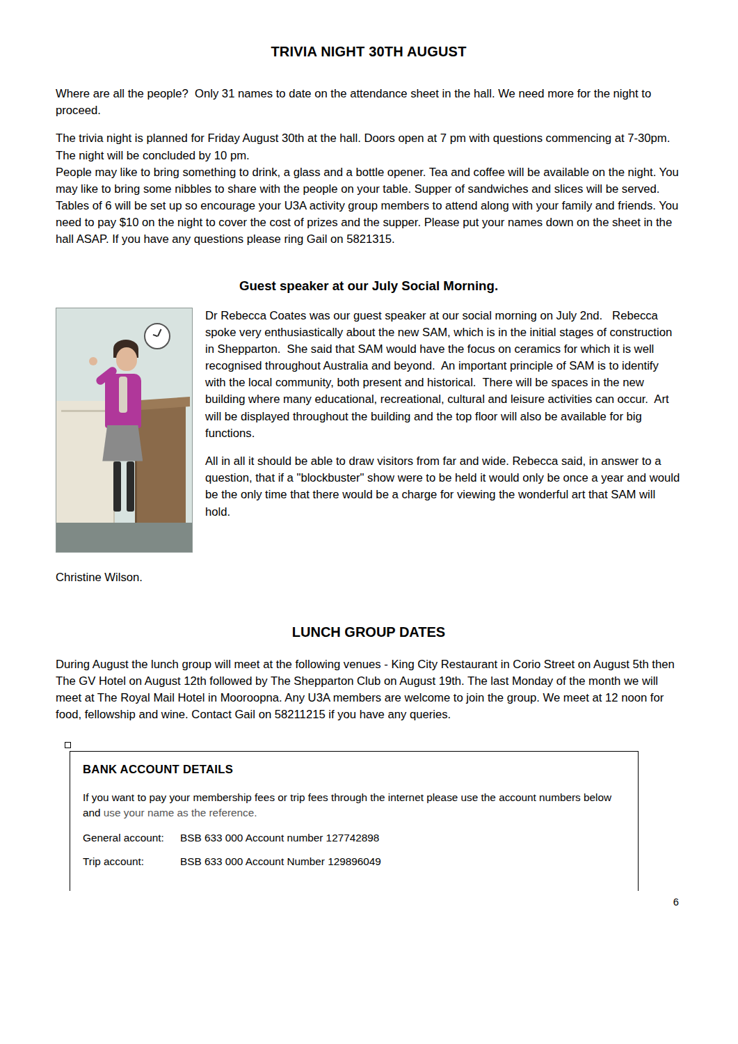TRIVIA NIGHT 30TH AUGUST
Where are all the people? Only 31 names to date on the attendance sheet in the hall. We need more for the night to proceed.
The trivia night is planned for Friday August 30th at the hall. Doors open at 7 pm with questions commencing at 7-30pm. The night will be concluded by 10 pm.
People may like to bring something to drink, a glass and a bottle opener. Tea and coffee will be available on the night. You may like to bring some nibbles to share with the people on your table. Supper of sandwiches and slices will be served. Tables of 6 will be set up so encourage your U3A activity group members to attend along with your family and friends. You need to pay $10 on the night to cover the cost of prizes and the supper. Please put your names down on the sheet in the hall ASAP. If you have any questions please ring Gail on 5821315.
Guest speaker at our July Social Morning.
Dr Rebecca Coates was our guest speaker at our social morning on July 2nd. Rebecca spoke very enthusiastically about the new SAM, which is in the initial stages of construction in Shepparton. She said that SAM would have the focus on ceramics for which it is well recognised throughout Australia and beyond. An important principle of SAM is to identify with the local community, both present and historical. There will be spaces in the new building where many educational, recreational, cultural and leisure activities can occur. Art will be displayed throughout the building and the top floor will also be available for big functions.
All in all it should be able to draw visitors from far and wide. Rebecca said, in answer to a question, that if a "blockbuster" show were to be held it would only be once a year and would be the only time that there would be a charge for viewing the wonderful art that SAM will hold.
Christine Wilson.
LUNCH GROUP DATES
During August the lunch group will meet at the following venues - King City Restaurant in Corio Street on August 5th then The GV Hotel on August 12th followed by The Shepparton Club on August 19th. The last Monday of the month we will meet at The Royal Mail Hotel in Mooroopna. Any U3A members are welcome to join the group. We meet at 12 noon for food, fellowship and wine. Contact Gail on 58211215 if you have any queries.
BANK ACCOUNT DETAILS
If you want to pay your membership fees or trip fees through the internet please use the account numbers below and use your name as the reference.
General account: BSB 633 000 Account number 127742898
Trip account: BSB 633 000 Account Number 129896049
6